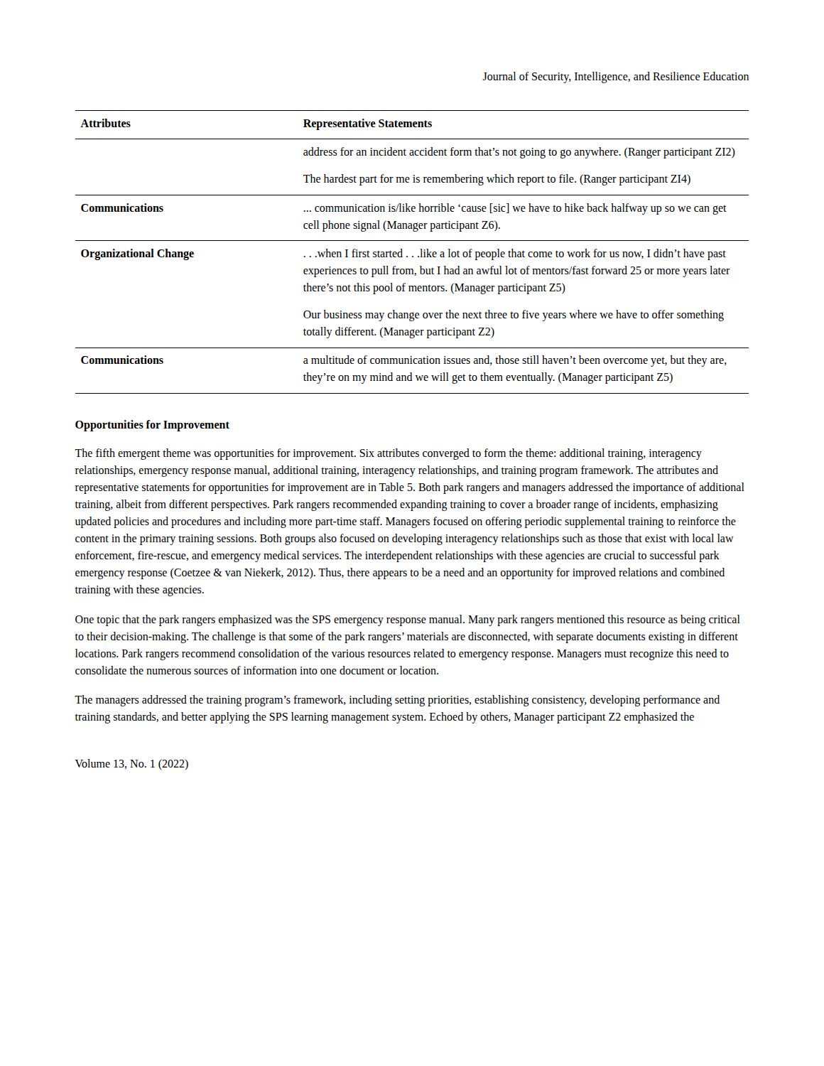Journal of Security, Intelligence, and Resilience Education
| Attributes | Representative Statements |
| --- | --- |
| | address for an incident accident form that’s not going to go anywhere. (Ranger participant ZI2) The hardest part for me is remembering which report to file. (Ranger participant ZI4) |
| Communications | ... communication is/like horrible ‘cause [sic] we have to hike back halfway up so we can get cell phone signal (Manager participant Z6). |
| Organizational Change | . . .when I first started . . .like a lot of people that come to work for us now, I didn’t have past experiences to pull from, but I had an awful lot of mentors/fast forward 25 or more years later there’s not this pool of mentors. (Manager participant Z5) Our business may change over the next three to five years where we have to offer something totally different. (Manager participant Z2) |
| Communications | a multitude of communication issues and, those still haven’t been overcome yet, but they are, they’re on my mind and we will get to them eventually. (Manager participant Z5) |
Opportunities for Improvement
The fifth emergent theme was opportunities for improvement. Six attributes converged to form the theme: additional training, interagency relationships, emergency response manual, additional training, interagency relationships, and training program framework. The attributes and representative statements for opportunities for improvement are in Table 5. Both park rangers and managers addressed the importance of additional training, albeit from different perspectives. Park rangers recommended expanding training to cover a broader range of incidents, emphasizing updated policies and procedures and including more part-time staff. Managers focused on offering periodic supplemental training to reinforce the content in the primary training sessions. Both groups also focused on developing interagency relationships such as those that exist with local law enforcement, fire-rescue, and emergency medical services. The interdependent relationships with these agencies are crucial to successful park emergency response (Coetzee & van Niekerk, 2012). Thus, there appears to be a need and an opportunity for improved relations and combined training with these agencies.
One topic that the park rangers emphasized was the SPS emergency response manual. Many park rangers mentioned this resource as being critical to their decision-making. The challenge is that some of the park rangers’ materials are disconnected, with separate documents existing in different locations. Park rangers recommend consolidation of the various resources related to emergency response. Managers must recognize this need to consolidate the numerous sources of information into one document or location.
The managers addressed the training program’s framework, including setting priorities, establishing consistency, developing performance and training standards, and better applying the SPS learning management system. Echoed by others, Manager participant Z2 emphasized the
Volume 13, No. 1 (2022)